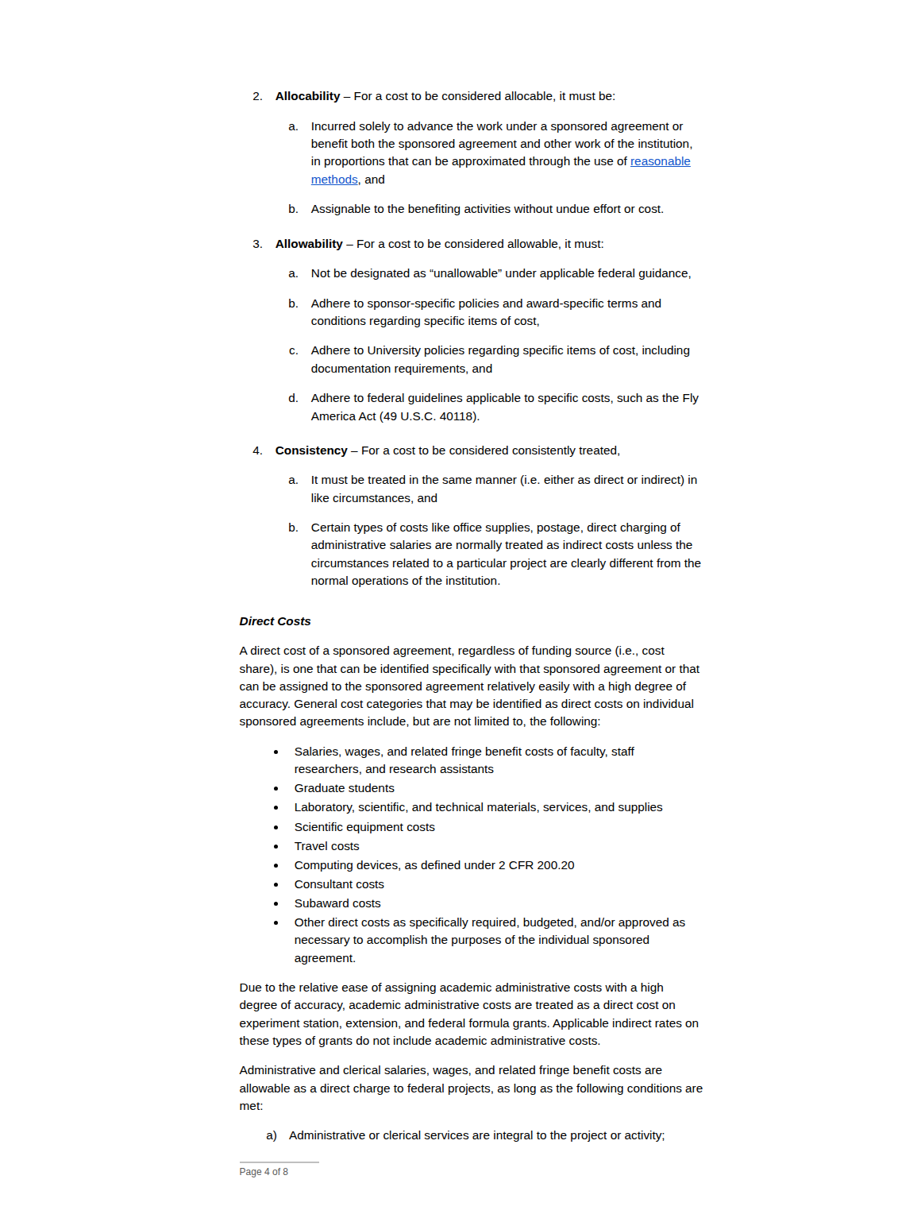Allocability – For a cost to be considered allocable, it must be:
Incurred solely to advance the work under a sponsored agreement or benefit both the sponsored agreement and other work of the institution, in proportions that can be approximated through the use of reasonable methods, and
Assignable to the benefiting activities without undue effort or cost.
Allowability – For a cost to be considered allowable, it must:
Not be designated as “unallowable” under applicable federal guidance,
Adhere to sponsor-specific policies and award-specific terms and conditions regarding specific items of cost,
Adhere to University policies regarding specific items of cost, including documentation requirements, and
Adhere to federal guidelines applicable to specific costs, such as the Fly America Act (49 U.S.C. 40118).
Consistency – For a cost to be considered consistently treated,
It must be treated in the same manner (i.e. either as direct or indirect) in like circumstances, and
Certain types of costs like office supplies, postage, direct charging of administrative salaries are normally treated as indirect costs unless the circumstances related to a particular project are clearly different from the normal operations of the institution.
Direct Costs
A direct cost of a sponsored agreement, regardless of funding source (i.e., cost share), is one that can be identified specifically with that sponsored agreement or that can be assigned to the sponsored agreement relatively easily with a high degree of accuracy. General cost categories that may be identified as direct costs on individual sponsored agreements include, but are not limited to, the following:
Salaries, wages, and related fringe benefit costs of faculty, staff researchers, and research assistants
Graduate students
Laboratory, scientific, and technical materials, services, and supplies
Scientific equipment costs
Travel costs
Computing devices, as defined under 2 CFR 200.20
Consultant costs
Subaward costs
Other direct costs as specifically required, budgeted, and/or approved as necessary to accomplish the purposes of the individual sponsored agreement.
Due to the relative ease of assigning academic administrative costs with a high degree of accuracy, academic administrative costs are treated as a direct cost on experiment station, extension, and federal formula grants. Applicable indirect rates on these types of grants do not include academic administrative costs.
Administrative and clerical salaries, wages, and related fringe benefit costs are allowable as a direct charge to federal projects, as long as the following conditions are met:
Administrative or clerical services are integral to the project or activity;
Page 4 of 8